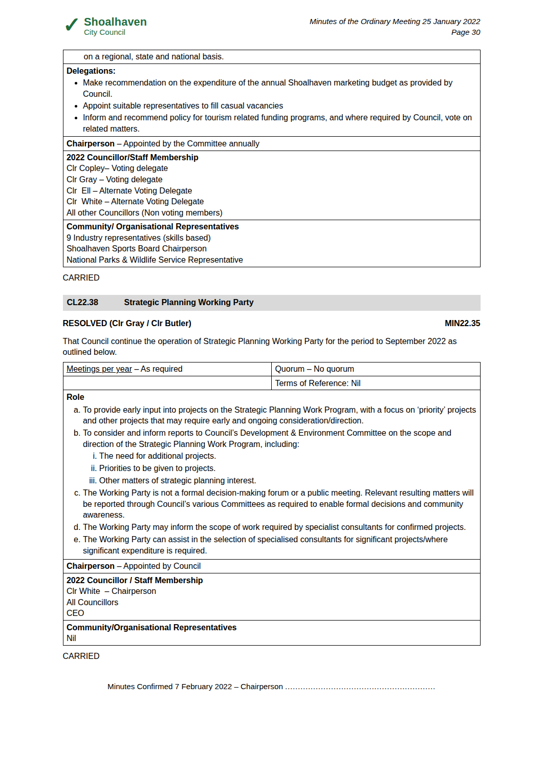✓
Shoalhaven
City Council
Minutes of the Ordinary Meeting 25 January 2022
Page 30
| on a regional, state and national basis. |
| Delegations: Make recommendation on the expenditure of the annual Shoalhaven marketing budget as provided by Council. Appoint suitable representatives to fill casual vacancies Inform and recommend policy for tourism related funding programs, and where required by Council, vote on related matters. |
| Chairperson – Appointed by the Committee annually |
| 2022 Councillor/Staff Membership Clr Copley– Voting delegate Clr Gray – Voting delegate Clr Ell – Alternate Voting Delegate Clr White – Alternate Voting Delegate All other Councillors (Non voting members) |
| Community/ Organisational Representatives 9 Industry representatives (skills based) Shoalhaven Sports Board Chairperson National Parks & Wildlife Service Representative |
CARRIED
CL22.38 Strategic Planning Working Party
RESOLVED (Clr Gray / Clr Butler) MIN22.35
That Council continue the operation of Strategic Planning Working Party for the period to September 2022 as outlined below.
| Meetings per year – As required | Quorum – No quorum |
| | Terms of Reference: Nil |
| Role To provide early input into projects on the Strategic Planning Work Program, with a focus on ‘priority’ projects and other projects that may require early and ongoing consideration/direction. To consider and inform reports to Council’s Development & Environment Committee on the scope and direction of the Strategic Planning Work Program, including: The need for additional projects. Priorities to be given to projects. Other matters of strategic planning interest. The Working Party is not a formal decision-making forum or a public meeting. Relevant resulting matters will be reported through Council’s various Committees as required to enable formal decisions and community awareness. The Working Party may inform the scope of work required by specialist consultants for confirmed projects. The Working Party can assist in the selection of specialised consultants for significant projects/where significant expenditure is required. |
| Chairperson – Appointed by Council |
| 2022 Councillor / Staff Membership Clr White – Chairperson All Councillors CEO |
| Community/Organisational Representatives Nil |
CARRIED
Minutes Confirmed 7 February 2022 – Chairperson ...........................................................